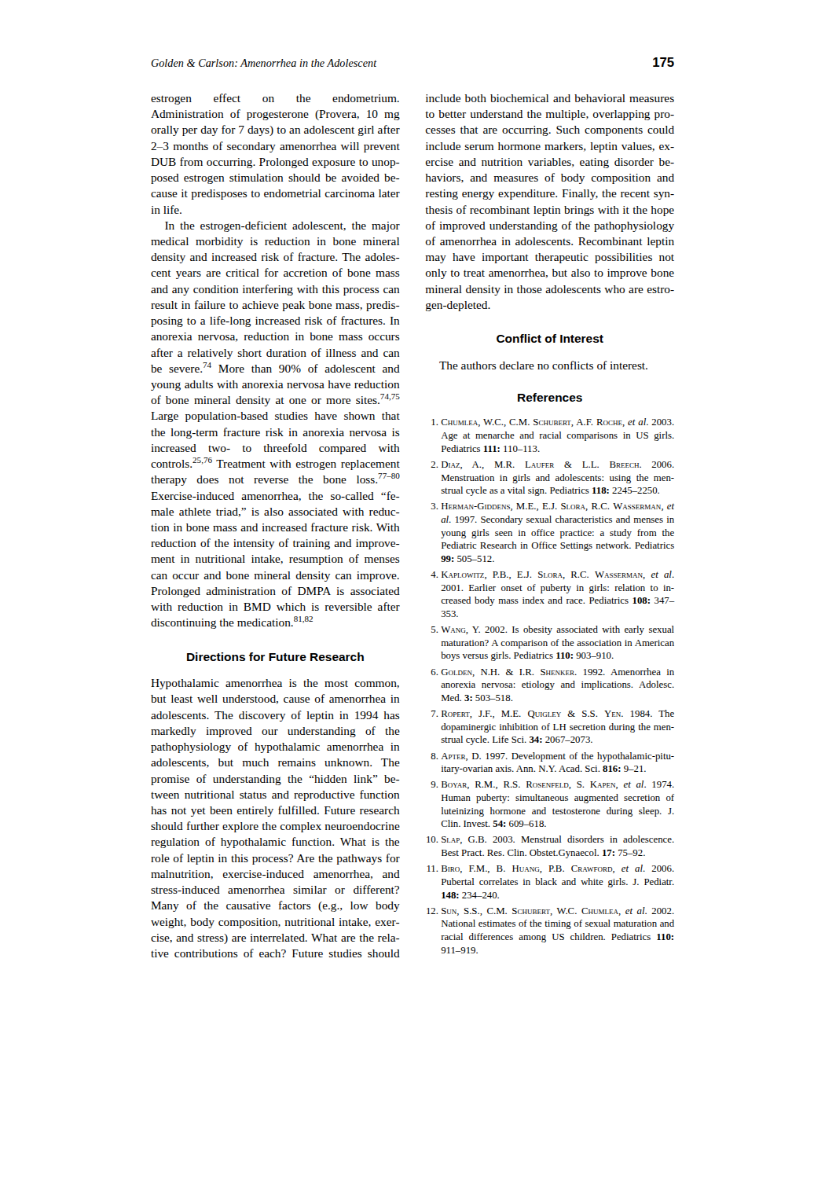Golden & Carlson: Amenorrhea in the Adolescent 175
estrogen effect on the endometrium. Administration of progesterone (Provera, 10 mg orally per day for 7 days) to an adolescent girl after 2–3 months of secondary amenorrhea will prevent DUB from occurring. Prolonged exposure to unopposed estrogen stimulation should be avoided because it predisposes to endometrial carcinoma later in life.
In the estrogen-deficient adolescent, the major medical morbidity is reduction in bone mineral density and increased risk of fracture. The adolescent years are critical for accretion of bone mass and any condition interfering with this process can result in failure to achieve peak bone mass, predisposing to a life-long increased risk of fractures. In anorexia nervosa, reduction in bone mass occurs after a relatively short duration of illness and can be severe.74 More than 90% of adolescent and young adults with anorexia nervosa have reduction of bone mineral density at one or more sites.74,75 Large population-based studies have shown that the long-term fracture risk in anorexia nervosa is increased two- to threefold compared with controls.25,76 Treatment with estrogen replacement therapy does not reverse the bone loss.77–80 Exercise-induced amenorrhea, the so-called “female athlete triad,” is also associated with reduction in bone mass and increased fracture risk. With reduction of the intensity of training and improvement in nutritional intake, resumption of menses can occur and bone mineral density can improve. Prolonged administration of DMPA is associated with reduction in BMD which is reversible after discontinuing the medication.81,82
Directions for Future Research
Hypothalamic amenorrhea is the most common, but least well understood, cause of amenorrhea in adolescents. The discovery of leptin in 1994 has markedly improved our understanding of the pathophysiology of hypothalamic amenorrhea in adolescents, but much remains unknown. The promise of understanding the “hidden link” between nutritional status and reproductive function has not yet been entirely fulfilled. Future research should further explore the complex neuroendocrine regulation of hypothalamic function. What is the role of leptin in this process? Are the pathways for malnutrition, exercise-induced amenorrhea, and stress-induced amenorrhea similar or different? Many of the causative factors (e.g., low body weight, body composition, nutritional intake, exercise, and stress) are interrelated. What are the relative contributions of each? Future studies should include both biochemical and behavioral measures to better understand the multiple, overlapping processes that are occurring. Such components could include serum hormone markers, leptin values, exercise and nutrition variables, eating disorder behaviors, and measures of body composition and resting energy expenditure. Finally, the recent synthesis of recombinant leptin brings with it the hope of improved understanding of the pathophysiology of amenorrhea in adolescents. Recombinant leptin may have important therapeutic possibilities not only to treat amenorrhea, but also to improve bone mineral density in those adolescents who are estrogen-depleted.
Conflict of Interest
The authors declare no conflicts of interest.
References
Chumlea, W.C., C.M. Schubert, A.F. Roche, et al. 2003. Age at menarche and racial comparisons in US girls. Pediatrics 111: 110–113.
Diaz, A., M.R. Laufer & L.L. Breech. 2006. Menstruation in girls and adolescents: using the menstrual cycle as a vital sign. Pediatrics 118: 2245–2250.
Herman-Giddens, M.E., E.J. Slora, R.C. Wasserman, et al. 1997. Secondary sexual characteristics and menses in young girls seen in office practice: a study from the Pediatric Research in Office Settings network. Pediatrics 99: 505–512.
Kaplowitz, P.B., E.J. Slora, R.C. Wasserman, et al. 2001. Earlier onset of puberty in girls: relation to increased body mass index and race. Pediatrics 108: 347–353.
Wang, Y. 2002. Is obesity associated with early sexual maturation? A comparison of the association in American boys versus girls. Pediatrics 110: 903–910.
Golden, N.H. & I.R. Shenker. 1992. Amenorrhea in anorexia nervosa: etiology and implications. Adolesc. Med. 3: 503–518.
Ropert, J.F., M.E. Quigley & S.S. Yen. 1984. The dopaminergic inhibition of LH secretion during the menstrual cycle. Life Sci. 34: 2067–2073.
Apter, D. 1997. Development of the hypothalamic-pituitary-ovarian axis. Ann. N.Y. Acad. Sci. 816: 9–21.
Boyar, R.M., R.S. Rosenfeld, S. Kapen, et al. 1974. Human puberty: simultaneous augmented secretion of luteinizing hormone and testosterone during sleep. J. Clin. Invest. 54: 609–618.
Slap, G.B. 2003. Menstrual disorders in adolescence. Best Pract. Res. Clin. Obstet.Gynaecol. 17: 75–92.
Biro, F.M., B. Huang, P.B. Crawford, et al. 2006. Pubertal correlates in black and white girls. J. Pediatr. 148: 234–240.
Sun, S.S., C.M. Schubert, W.C. Chumlea, et al. 2002. National estimates of the timing of sexual maturation and racial differences among US children. Pediatrics 110: 911–919.